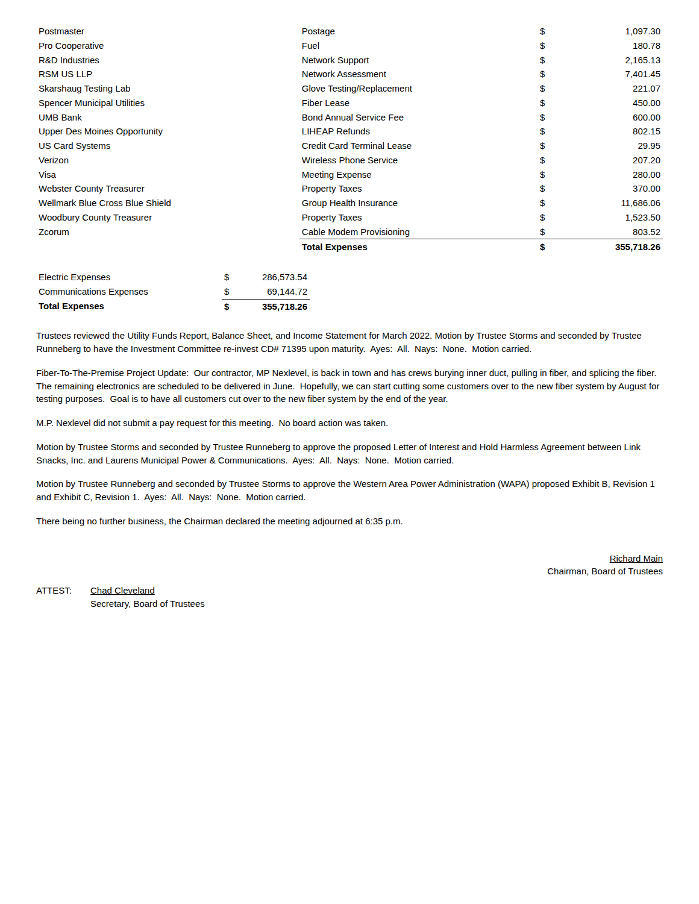| Postmaster | Postage | $ | 1,097.30 |
| Pro Cooperative | Fuel | $ | 180.78 |
| R&D Industries | Network Support | $ | 2,165.13 |
| RSM US LLP | Network Assessment | $ | 7,401.45 |
| Skarshaug Testing Lab | Glove Testing/Replacement | $ | 221.07 |
| Spencer Municipal Utilities | Fiber Lease | $ | 450.00 |
| UMB Bank | Bond Annual Service Fee | $ | 600.00 |
| Upper Des Moines Opportunity | LIHEAP Refunds | $ | 802.15 |
| US Card Systems | Credit Card Terminal Lease | $ | 29.95 |
| Verizon | Wireless Phone Service | $ | 207.20 |
| Visa | Meeting Expense | $ | 280.00 |
| Webster County Treasurer | Property Taxes | $ | 370.00 |
| Wellmark Blue Cross Blue Shield | Group Health Insurance | $ | 11,686.06 |
| Woodbury County Treasurer | Property Taxes | $ | 1,523.50 |
| Zcorum | Cable Modem Provisioning | $ | 803.52 |
| | Total Expenses | $ | 355,718.26 |
| Electric Expenses | $ | 286,573.54 |
| Communications Expenses | $ | 69,144.72 |
| Total Expenses | $ | 355,718.26 |
Trustees reviewed the Utility Funds Report, Balance Sheet, and Income Statement for March 2022. Motion by Trustee Storms and seconded by Trustee Runneberg to have the Investment Committee re-invest CD# 71395 upon maturity. Ayes: All. Nays: None. Motion carried.
Fiber-To-The-Premise Project Update: Our contractor, MP Nexlevel, is back in town and has crews burying inner duct, pulling in fiber, and splicing the fiber. The remaining electronics are scheduled to be delivered in June. Hopefully, we can start cutting some customers over to the new fiber system by August for testing purposes. Goal is to have all customers cut over to the new fiber system by the end of the year.
M.P. Nexlevel did not submit a pay request for this meeting. No board action was taken.
Motion by Trustee Storms and seconded by Trustee Runneberg to approve the proposed Letter of Interest and Hold Harmless Agreement between Link Snacks, Inc. and Laurens Municipal Power & Communications. Ayes: All. Nays: None. Motion carried.
Motion by Trustee Runneberg and seconded by Trustee Storms to approve the Western Area Power Administration (WAPA) proposed Exhibit B, Revision 1 and Exhibit C, Revision 1. Ayes: All. Nays: None. Motion carried.
There being no further business, the Chairman declared the meeting adjourned at 6:35 p.m.
Richard Main
Chairman, Board of Trustees
ATTEST: Chad Cleveland
Secretary, Board of Trustees